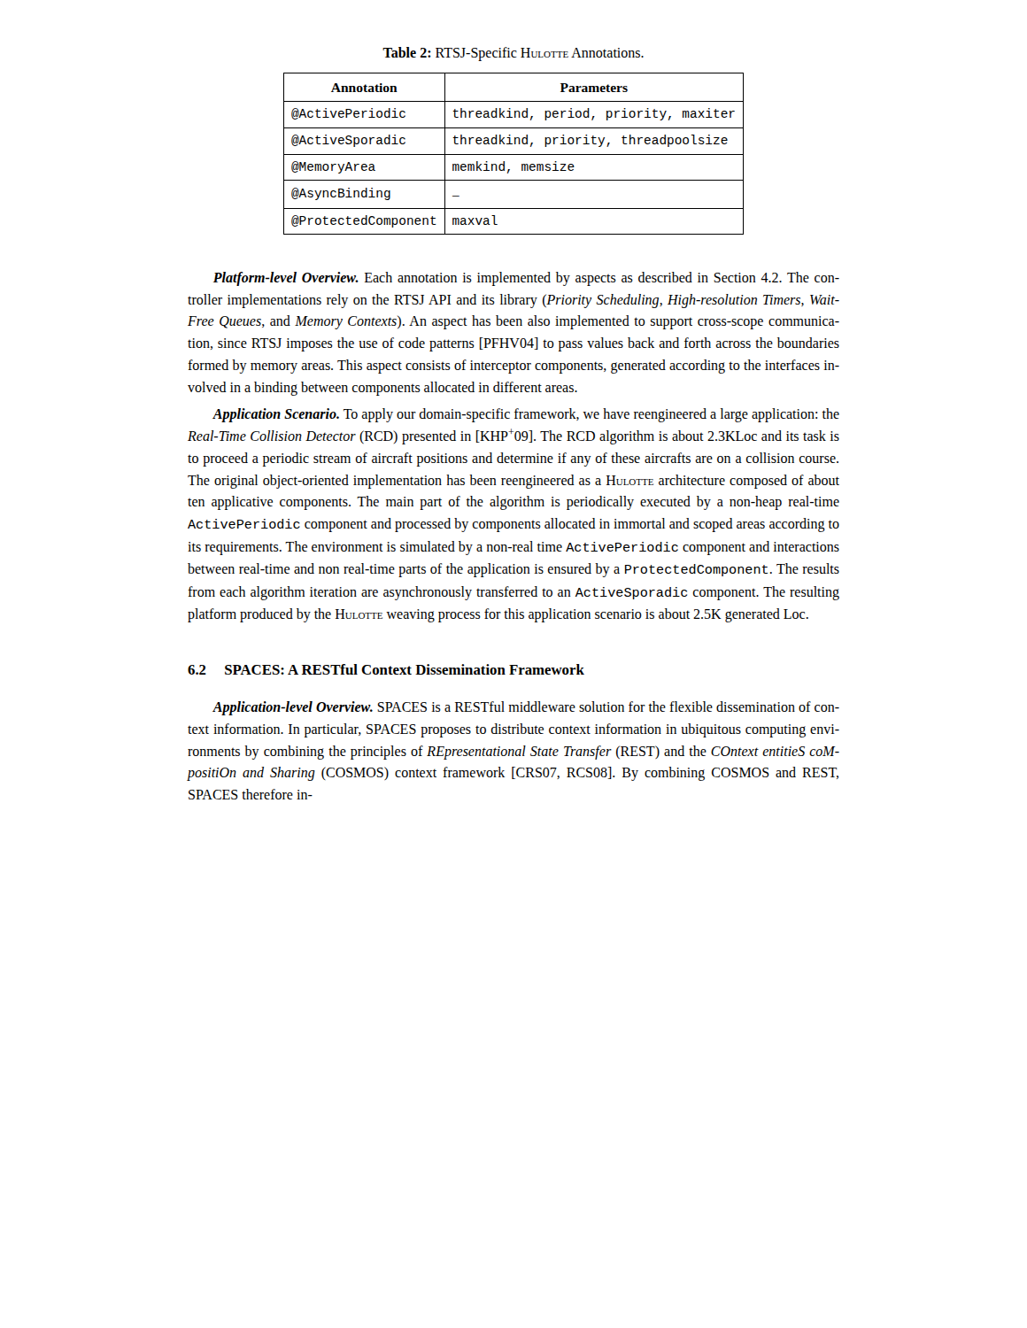Table 2: RTSJ-Specific Hulotte Annotations.
| Annotation | Parameters |
| --- | --- |
| @ActivePeriodic | threadkind, period, priority, maxiter |
| @ActiveSporadic | threadkind, priority, threadpoolsize |
| @MemoryArea | memkind, memsize |
| @AsyncBinding | – |
| @ProtectedComponent | maxval |
Platform-level Overview. Each annotation is implemented by aspects as described in Section 4.2. The controller implementations rely on the RTSJ API and its library (Priority Scheduling, High-resolution Timers, Wait-Free Queues, and Memory Contexts). An aspect has been also implemented to support cross-scope communication, since RTSJ imposes the use of code patterns [PFHV04] to pass values back and forth across the boundaries formed by memory areas. This aspect consists of interceptor components, generated according to the interfaces involved in a binding between components allocated in different areas.
Application Scenario. To apply our domain-specific framework, we have reengineered a large application: the Real-Time Collision Detector (RCD) presented in [KHP+09]. The RCD algorithm is about 2.3KLoc and its task is to proceed a periodic stream of aircraft positions and determine if any of these aircrafts are on a collision course. The original object-oriented implementation has been reengineered as a Hulotte architecture composed of about ten applicative components. The main part of the algorithm is periodically executed by a non-heap real-time ActivePeriodic component and processed by components allocated in immortal and scoped areas according to its requirements. The environment is simulated by a non-real time ActivePeriodic component and interactions between real-time and non real-time parts of the application is ensured by a ProtectedComponent. The results from each algorithm iteration are asynchronously transferred to an ActiveSporadic component. The resulting platform produced by the Hulotte weaving process for this application scenario is about 2.5K generated Loc.
6.2 SPACES: A RESTful Context Dissemination Framework
Application-level Overview. SPACES is a RESTful middleware solution for the flexible dissemination of context information. In particular, SPACES proposes to distribute context information in ubiquitous computing environments by combining the principles of REpresentational State Transfer (REST) and the COntext entitieS coMpositiOn and Sharing (COSMOS) context framework [CRS07, RCS08]. By combining COSMOS and REST, SPACES therefore in-